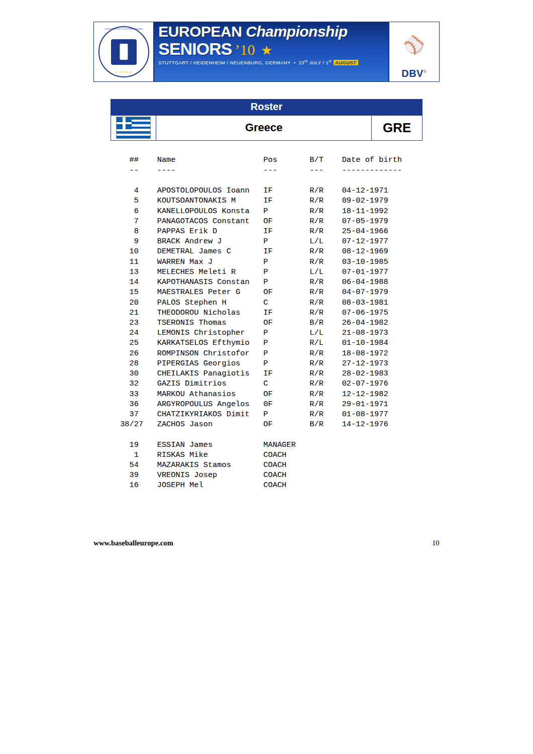★ ★ ★ ★ ★
EUROPEAN Championship
SENIORS ’10 ★
STUTTGART / HEIDENHEIM / NEUENBURG, GERMANY • 23rd JULY / 1st AUGUST
⚾
DBV©
Roster
Greece
GRE
  ##    Name                   Pos       B/T    Date of birth
  --    ----                   ---       ---    -------------

   4    APOSTOLOPOULOS Ioann   IF        R/R    04-12-1971
   5    KOUTSOANTONAKIS M      IF        R/R    09-02-1979
   6    KANELLOPOULOS Konsta   P         R/R    18-11-1992
   7    PANAGOTACOS Constant   OF        R/R    07-05-1979
   8    PAPPAS Erik D          IF        R/R    25-04-1966
   9    BRACK Andrew J         P         L/L    07-12-1977
  10    DEMETRAL James C       IF        R/R    08-12-1969
  11    WARREN Max J           P         R/R    03-10-1985
  13    MELECHES Meleti R      P         L/L    07-01-1977
  14    KAPOTHANASIS Constan   P         R/R    06-04-1988
  15    MAESTRALES Peter G     OF        R/R    04-07-1979
  20    PALOS Stephen H        C         R/R    08-03-1981
  21    THEODOROU Nicholas     IF        R/R    07-06-1975
  23    TSERONIS Thomas        OF        B/R    26-04-1982
  24    LEMONIS Christopher    P         L/L    21-08-1973
  25    KARKATSELOS Efthymio   P         R/L    01-10-1984
  26    ROMPINSON Christofor   P         R/R    18-08-1972
  28    PIPERGIAS Georgios     P         R/R    27-12-1973
  30    CHEILAKIS Panagiotis   IF        R/R    28-02-1983
  32    GAZIS Dimitrios        C         R/R    02-07-1976
  33    MARKOU Athanasios      OF        R/R    12-12-1982
  36    ARGYROPOULUS Angelos   0F        R/R    29-01-1971
  37    CHATZIKYRIAKOS Dimit   P         R/R    01-08-1977
38/27   ZACHOS Jason           OF        B/R    14-12-1976

  19    ESSIAN James           MANAGER
   1    RISKAS Mike            COACH
  54    MAZARAKIS Stamos       COACH
  39    VREONIS Josep          COACH
  16    JOSEPH Mel             COACH
www.baseballeurope.com
10